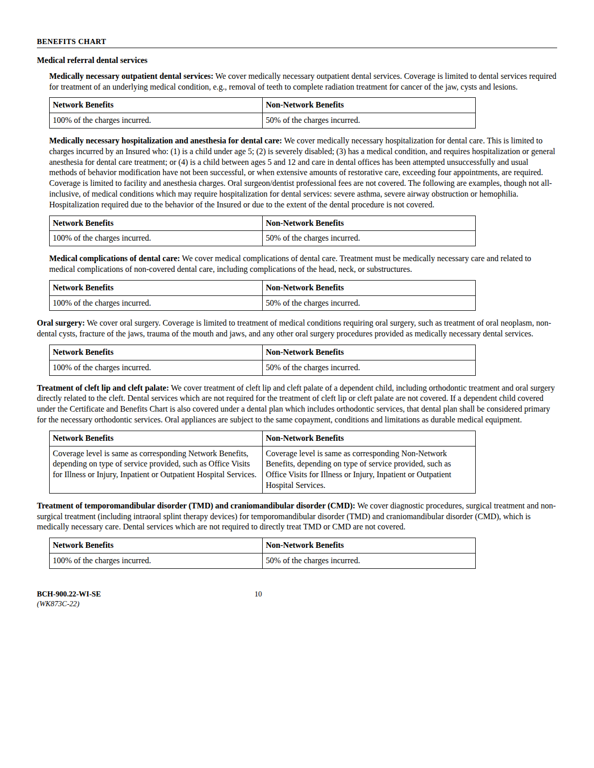BENEFITS CHART
Medical referral dental services
Medically necessary outpatient dental services: We cover medically necessary outpatient dental services. Coverage is limited to dental services required for treatment of an underlying medical condition, e.g., removal of teeth to complete radiation treatment for cancer of the jaw, cysts and lesions.
| Network Benefits | Non-Network Benefits |
| --- | --- |
| 100% of the charges incurred. | 50% of the charges incurred. |
Medically necessary hospitalization and anesthesia for dental care: We cover medically necessary hospitalization for dental care. This is limited to charges incurred by an Insured who: (1) is a child under age 5; (2) is severely disabled; (3) has a medical condition, and requires hospitalization or general anesthesia for dental care treatment; or (4) is a child between ages 5 and 12 and care in dental offices has been attempted unsuccessfully and usual methods of behavior modification have not been successful, or when extensive amounts of restorative care, exceeding four appointments, are required. Coverage is limited to facility and anesthesia charges. Oral surgeon/dentist professional fees are not covered. The following are examples, though not all-inclusive, of medical conditions which may require hospitalization for dental services: severe asthma, severe airway obstruction or hemophilia. Hospitalization required due to the behavior of the Insured or due to the extent of the dental procedure is not covered.
| Network Benefits | Non-Network Benefits |
| --- | --- |
| 100% of the charges incurred. | 50% of the charges incurred. |
Medical complications of dental care: We cover medical complications of dental care. Treatment must be medically necessary care and related to medical complications of non-covered dental care, including complications of the head, neck, or substructures.
| Network Benefits | Non-Network Benefits |
| --- | --- |
| 100% of the charges incurred. | 50% of the charges incurred. |
Oral surgery: We cover oral surgery. Coverage is limited to treatment of medical conditions requiring oral surgery, such as treatment of oral neoplasm, non-dental cysts, fracture of the jaws, trauma of the mouth and jaws, and any other oral surgery procedures provided as medically necessary dental services.
| Network Benefits | Non-Network Benefits |
| --- | --- |
| 100% of the charges incurred. | 50% of the charges incurred. |
Treatment of cleft lip and cleft palate: We cover treatment of cleft lip and cleft palate of a dependent child, including orthodontic treatment and oral surgery directly related to the cleft. Dental services which are not required for the treatment of cleft lip or cleft palate are not covered. If a dependent child covered under the Certificate and Benefits Chart is also covered under a dental plan which includes orthodontic services, that dental plan shall be considered primary for the necessary orthodontic services. Oral appliances are subject to the same copayment, conditions and limitations as durable medical equipment.
| Network Benefits | Non-Network Benefits |
| --- | --- |
| Coverage level is same as corresponding Network Benefits, depending on type of service provided, such as Office Visits for Illness or Injury, Inpatient or Outpatient Hospital Services. | Coverage level is same as corresponding Non-Network Benefits, depending on type of service provided, such as Office Visits for Illness or Injury, Inpatient or Outpatient Hospital Services. |
Treatment of temporomandibular disorder (TMD) and craniomandibular disorder (CMD): We cover diagnostic procedures, surgical treatment and non-surgical treatment (including intraoral splint therapy devices) for temporomandibular disorder (TMD) and craniomandibular disorder (CMD), which is medically necessary care. Dental services which are not required to directly treat TMD or CMD are not covered.
| Network Benefits | Non-Network Benefits |
| --- | --- |
| 100% of the charges incurred. | 50% of the charges incurred. |
BCH-900.22-WI-SE
(WK873C-22)
10